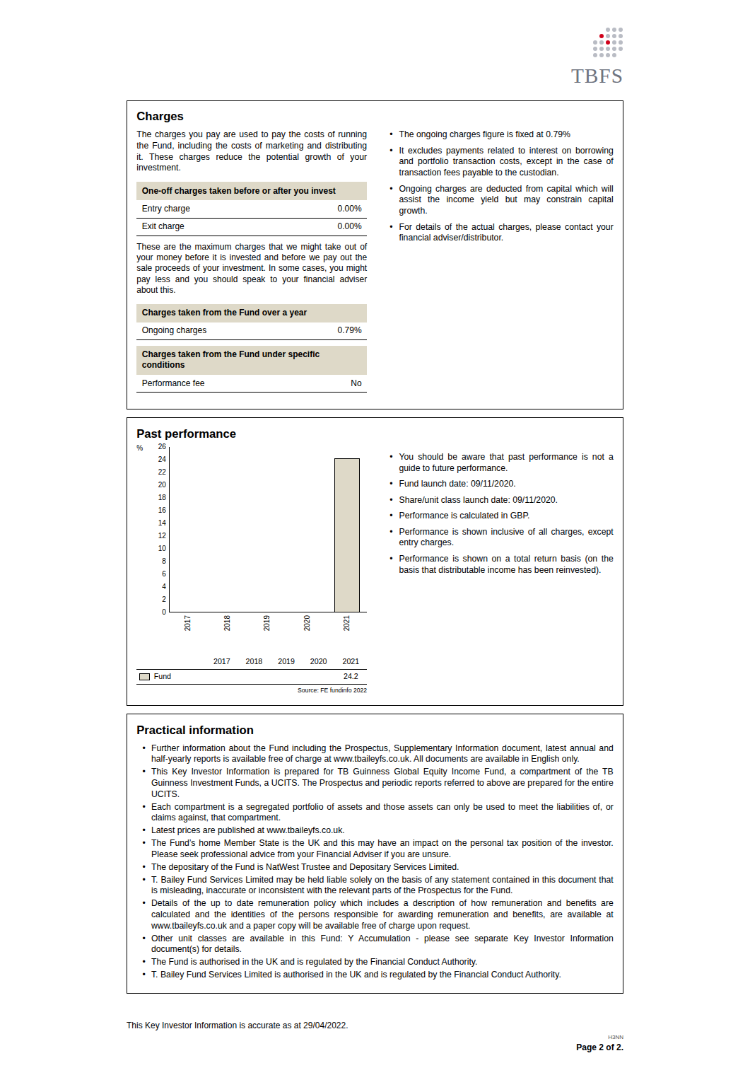TBFS
Charges
The charges you pay are used to pay the costs of running the Fund, including the costs of marketing and distributing it. These charges reduce the potential growth of your investment.
| One-off charges taken before or after you invest |
| --- |
| Entry charge | 0.00% |
| Exit charge | 0.00% |
These are the maximum charges that we might take out of your money before it is invested and before we pay out the sale proceeds of your investment. In some cases, you might pay less and you should speak to your financial adviser about this.
| Charges taken from the Fund over a year |
| --- |
| Ongoing charges | 0.79% |
| Charges taken from the Fund under specific conditions |
| --- |
| Performance fee | No |
The ongoing charges figure is fixed at 0.79%
It excludes payments related to interest on borrowing and portfolio transaction costs, except in the case of transaction fees payable to the custodian.
Ongoing charges are deducted from capital which will assist the income yield but may constrain capital growth.
For details of the actual charges, please contact your financial adviser/distributor.
Past performance
%
26 24 22 20 18 16 14 12 10 8 6 4 2 0
2017
2018
2019
2020
2021
| | 2017 | 2018 | 2019 | 2020 | 2021 |
| --- | --- | --- | --- | --- | --- |
| Fund | | | | | 24.2 |
Source: FE fundinfo 2022
You should be aware that past performance is not a guide to future performance.
Fund launch date: 09/11/2020.
Share/unit class launch date: 09/11/2020.
Performance is calculated in GBP.
Performance is shown inclusive of all charges, except entry charges.
Performance is shown on a total return basis (on the basis that distributable income has been reinvested).
Practical information
Further information about the Fund including the Prospectus, Supplementary Information document, latest annual and half-yearly reports is available free of charge at www.tbaileyfs.co.uk. All documents are available in English only.
This Key Investor Information is prepared for TB Guinness Global Equity Income Fund, a compartment of the TB Guinness Investment Funds, a UCITS. The Prospectus and periodic reports referred to above are prepared for the entire UCITS.
Each compartment is a segregated portfolio of assets and those assets can only be used to meet the liabilities of, or claims against, that compartment.
Latest prices are published at www.tbaileyfs.co.uk.
The Fund’s home Member State is the UK and this may have an impact on the personal tax position of the investor. Please seek professional advice from your Financial Adviser if you are unsure.
The depositary of the Fund is NatWest Trustee and Depositary Services Limited.
T. Bailey Fund Services Limited may be held liable solely on the basis of any statement contained in this document that is misleading, inaccurate or inconsistent with the relevant parts of the Prospectus for the Fund.
Details of the up to date remuneration policy which includes a description of how remuneration and benefits are calculated and the identities of the persons responsible for awarding remuneration and benefits, are available at www.tbaileyfs.co.uk and a paper copy will be available free of charge upon request.
Other unit classes are available in this Fund: Y Accumulation - please see separate Key Investor Information document(s) for details.
The Fund is authorised in the UK and is regulated by the Financial Conduct Authority.
T. Bailey Fund Services Limited is authorised in the UK and is regulated by the Financial Conduct Authority.
This Key Investor Information is accurate as at 29/04/2022.
H3NN
Page 2 of 2.